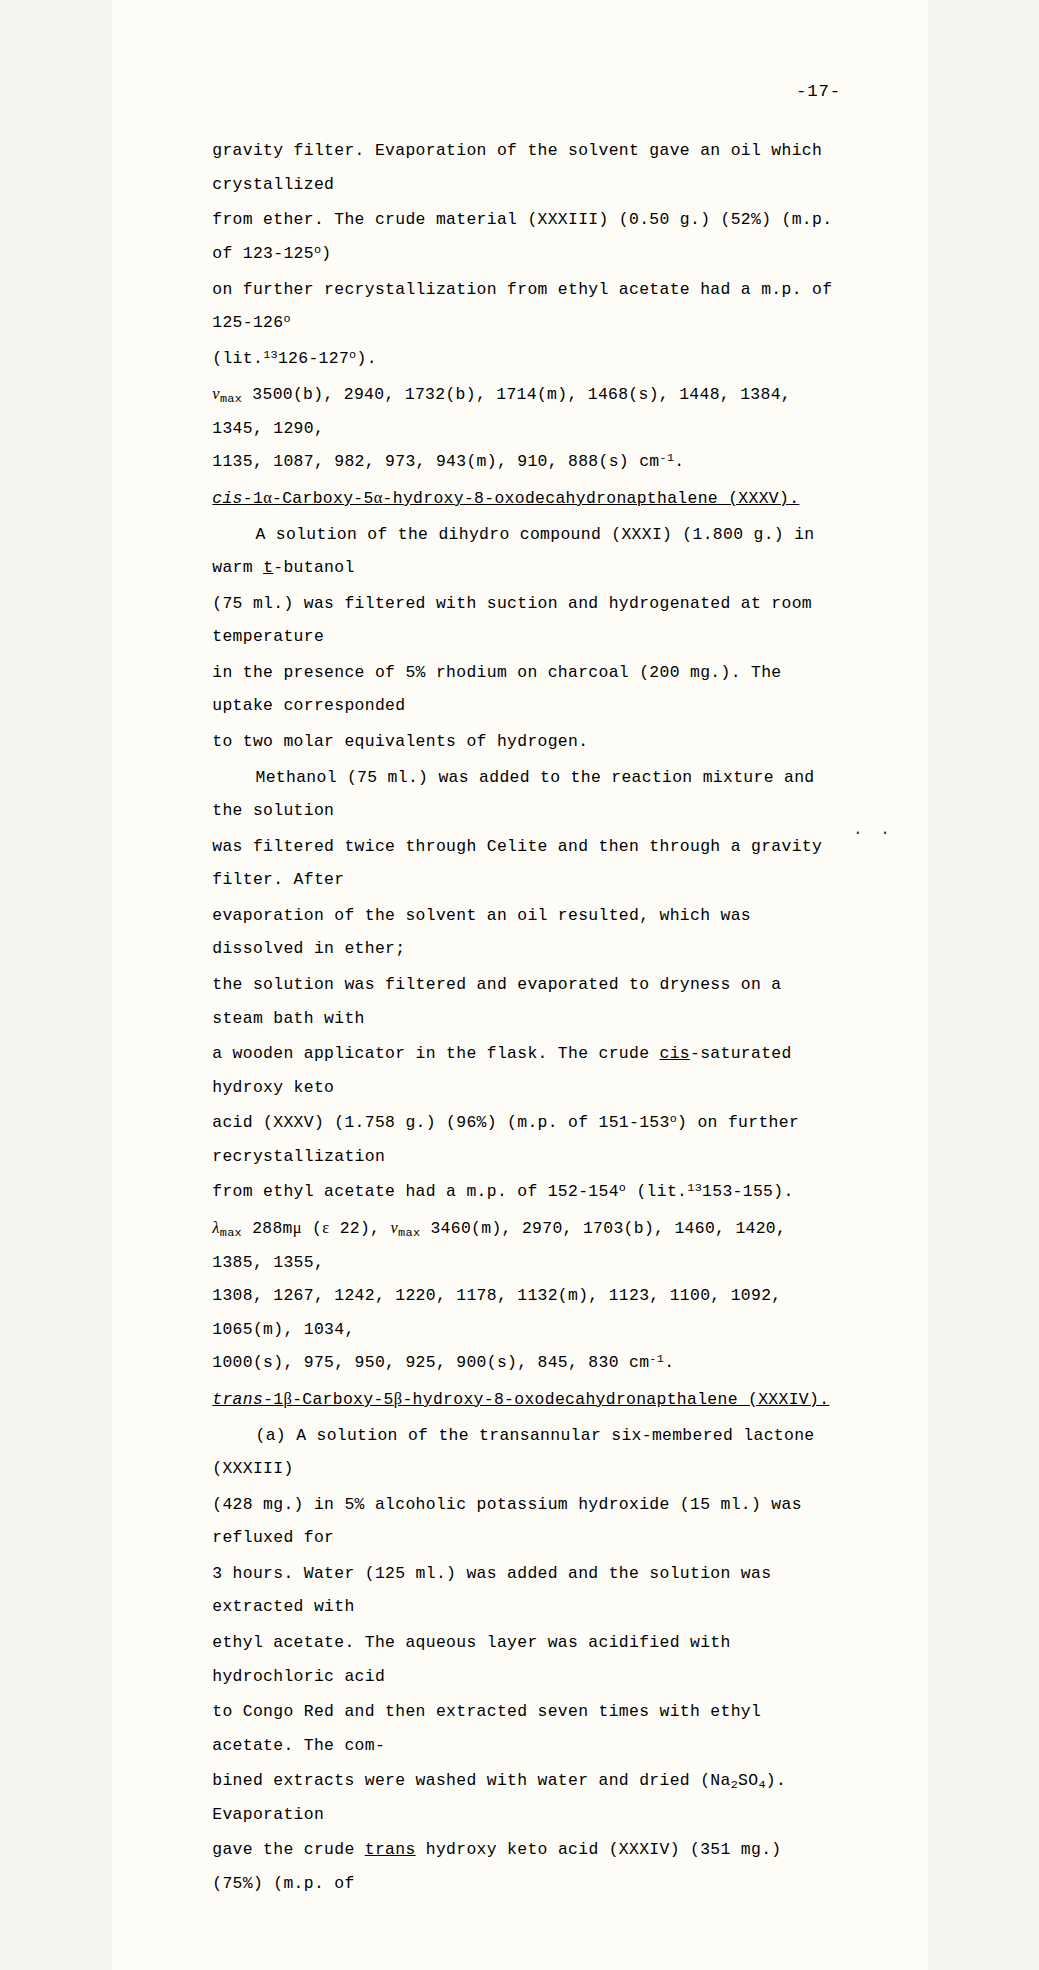-17-
gravity filter. Evaporation of the solvent gave an oil which crystallized
from ether. The crude material (XXXIII) (0.50 g.) (52%) (m.p. of 123-125o)
on further recrystallization from ethyl acetate had a m.p. of 125-126o
(lit.13126-127o).
νmax 3500(b), 2940, 1732(b), 1714(m), 1468(s), 1448, 1384, 1345, 1290,
1135, 1087, 982, 973, 943(m), 910, 888(s) cm-1.
cis-1α-Carboxy-5α-hydroxy-8-oxodecahydronapthalene (XXXV).
A solution of the dihydro compound (XXXI) (1.800 g.) in warm t-butanol
(75 ml.) was filtered with suction and hydrogenated at room temperature
in the presence of 5% rhodium on charcoal (200 mg.). The uptake corresponded
to two molar equivalents of hydrogen.
Methanol (75 ml.) was added to the reaction mixture and the solution
was filtered twice through Celite and then through a gravity filter. After
evaporation of the solvent an oil resulted, which was dissolved in ether;
the solution was filtered and evaporated to dryness on a steam bath with
a wooden applicator in the flask. The crude cis-saturated hydroxy keto
acid (XXXV) (1.758 g.) (96%) (m.p. of 151-153o) on further recrystallization
from ethyl acetate had a m.p. of 152-154o (lit.13153-155).
λmax 288mμ (ε 22), νmax 3460(m), 2970, 1703(b), 1460, 1420, 1385, 1355,
1308, 1267, 1242, 1220, 1178, 1132(m), 1123, 1100, 1092, 1065(m), 1034,
1000(s), 975, 950, 925, 900(s), 845, 830 cm-1.
trans-1β-Carboxy-5β-hydroxy-8-oxodecahydronapthalene (XXXIV).
(a) A solution of the transannular six-membered lactone (XXXIII)
(428 mg.) in 5% alcoholic potassium hydroxide (15 ml.) was refluxed for
3 hours. Water (125 ml.) was added and the solution was extracted with
ethyl acetate. The aqueous layer was acidified with hydrochloric acid
to Congo Red and then extracted seven times with ethyl acetate. The com-
bined extracts were washed with water and dried (Na2SO4). Evaporation
gave the crude trans hydroxy keto acid (XXXIV) (351 mg.) (75%) (m.p. of
. .